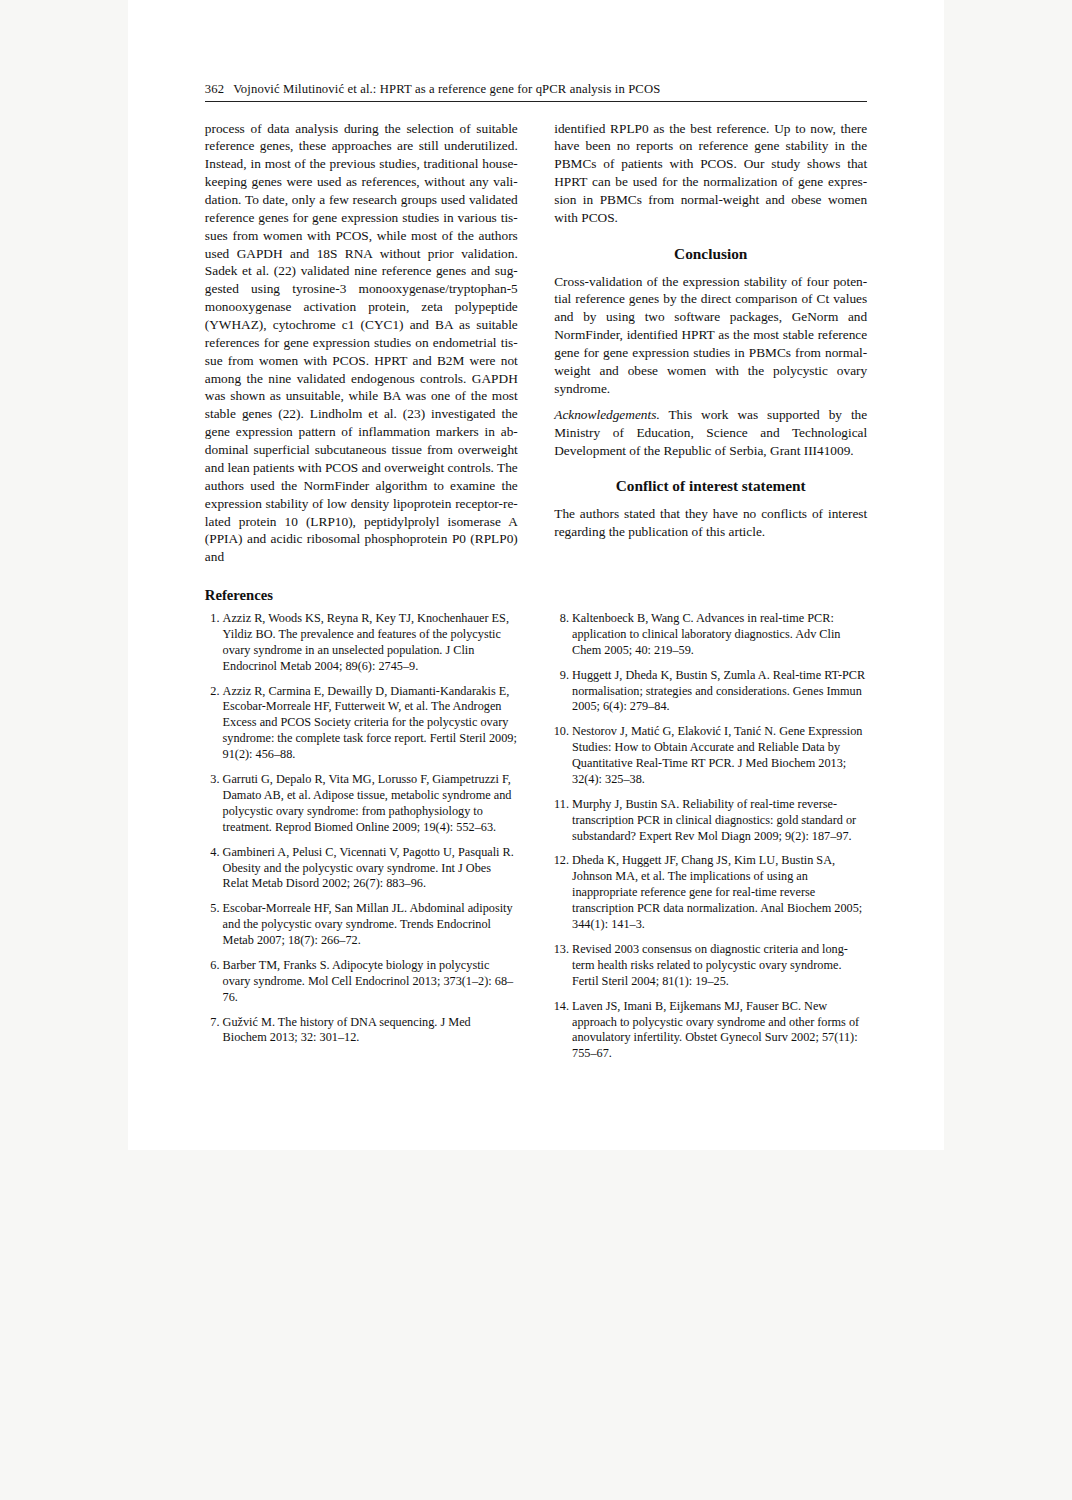362 Vojnović Milutinović et al.: HPRT as a reference gene for qPCR analysis in PCOS
process of data analysis during the selection of suitable reference genes, these approaches are still underutilized. Instead, in most of the previous studies, traditional housekeeping genes were used as references, without any validation. To date, only a few research groups used validated reference genes for gene expression studies in various tissues from women with PCOS, while most of the authors used GAPDH and 18S RNA without prior validation. Sadek et al. (22) validated nine reference genes and suggested using tyrosine-3 monooxygenase/tryptophan-5 monooxygenase activation protein, zeta polypeptide (YWHAZ), cytochrome c1 (CYC1) and BA as suitable references for gene expression studies on endometrial tissue from women with PCOS. HPRT and B2M were not among the nine validated endogenous controls. GAPDH was shown as unsuitable, while BA was one of the most stable genes (22). Lindholm et al. (23) investigated the gene expression pattern of inflammation markers in abdominal superficial subcutaneous tissue from overweight and lean patients with PCOS and overweight controls. The authors used the NormFinder algorithm to examine the expression stability of low density lipoprotein receptor-related protein 10 (LRP10), peptidylprolyl isomerase A (PPIA) and acidic ribosomal phosphoprotein P0 (RPLP0) and
identified RPLP0 as the best reference. Up to now, there have been no reports on reference gene stability in the PBMCs of patients with PCOS. Our study shows that HPRT can be used for the normalization of gene expression in PBMCs from normal-weight and obese women with PCOS.
Conclusion
Cross-validation of the expression stability of four potential reference genes by the direct comparison of Ct values and by using two software packages, GeNorm and NormFinder, identified HPRT as the most stable reference gene for gene expression studies in PBMCs from normal-weight and obese women with the polycystic ovary syndrome.
Acknowledgements. This work was supported by the Ministry of Education, Science and Technological Development of the Republic of Serbia, Grant III41009.
Conflict of interest statement
The authors stated that they have no conflicts of interest regarding the publication of this article.
References
Azziz R, Woods KS, Reyna R, Key TJ, Knochenhauer ES, Yildiz BO. The prevalence and features of the polycystic ovary syndrome in an unselected population. J Clin Endocrinol Metab 2004; 89(6): 2745–9.
Azziz R, Carmina E, Dewailly D, Diamanti-Kandarakis E, Escobar-Morreale HF, Futterweit W, et al. The Androgen Excess and PCOS Society criteria for the polycystic ovary syndrome: the complete task force report. Fertil Steril 2009; 91(2): 456–88.
Garruti G, Depalo R, Vita MG, Lorusso F, Giampetruzzi F, Damato AB, et al. Adipose tissue, metabolic syndrome and polycystic ovary syndrome: from pathophysiology to treatment. Reprod Biomed Online 2009; 19(4): 552–63.
Gambineri A, Pelusi C, Vicennati V, Pagotto U, Pasquali R. Obesity and the polycystic ovary syndrome. Int J Obes Relat Metab Disord 2002; 26(7): 883–96.
Escobar-Morreale HF, San Millan JL. Abdominal adiposity and the polycystic ovary syndrome. Trends Endocrinol Metab 2007; 18(7): 266–72.
Barber TM, Franks S. Adipocyte biology in polycystic ovary syndrome. Mol Cell Endocrinol 2013; 373(1–2): 68–76.
Gužvić M. The history of DNA sequencing. J Med Biochem 2013; 32: 301–12.
Kaltenboeck B, Wang C. Advances in real-time PCR: application to clinical laboratory diagnostics. Adv Clin Chem 2005; 40: 219–59.
Huggett J, Dheda K, Bustin S, Zumla A. Real-time RT-PCR normalisation; strategies and considerations. Genes Immun 2005; 6(4): 279–84.
Nestorov J, Matić G, Elaković I, Tanić N. Gene Expression Studies: How to Obtain Accurate and Reliable Data by Quantitative Real-Time RT PCR. J Med Biochem 2013; 32(4): 325–38.
Murphy J, Bustin SA. Reliability of real-time reverse-transcription PCR in clinical diagnostics: gold standard or substandard? Expert Rev Mol Diagn 2009; 9(2): 187–97.
Dheda K, Huggett JF, Chang JS, Kim LU, Bustin SA, Johnson MA, et al. The implications of using an inappropriate reference gene for real-time reverse transcription PCR data normalization. Anal Biochem 2005; 344(1): 141–3.
Revised 2003 consensus on diagnostic criteria and long-term health risks related to polycystic ovary syndrome. Fertil Steril 2004; 81(1): 19–25.
Laven JS, Imani B, Eijkemans MJ, Fauser BC. New approach to polycystic ovary syndrome and other forms of anovulatory infertility. Obstet Gynecol Surv 2002; 57(11): 755–67.